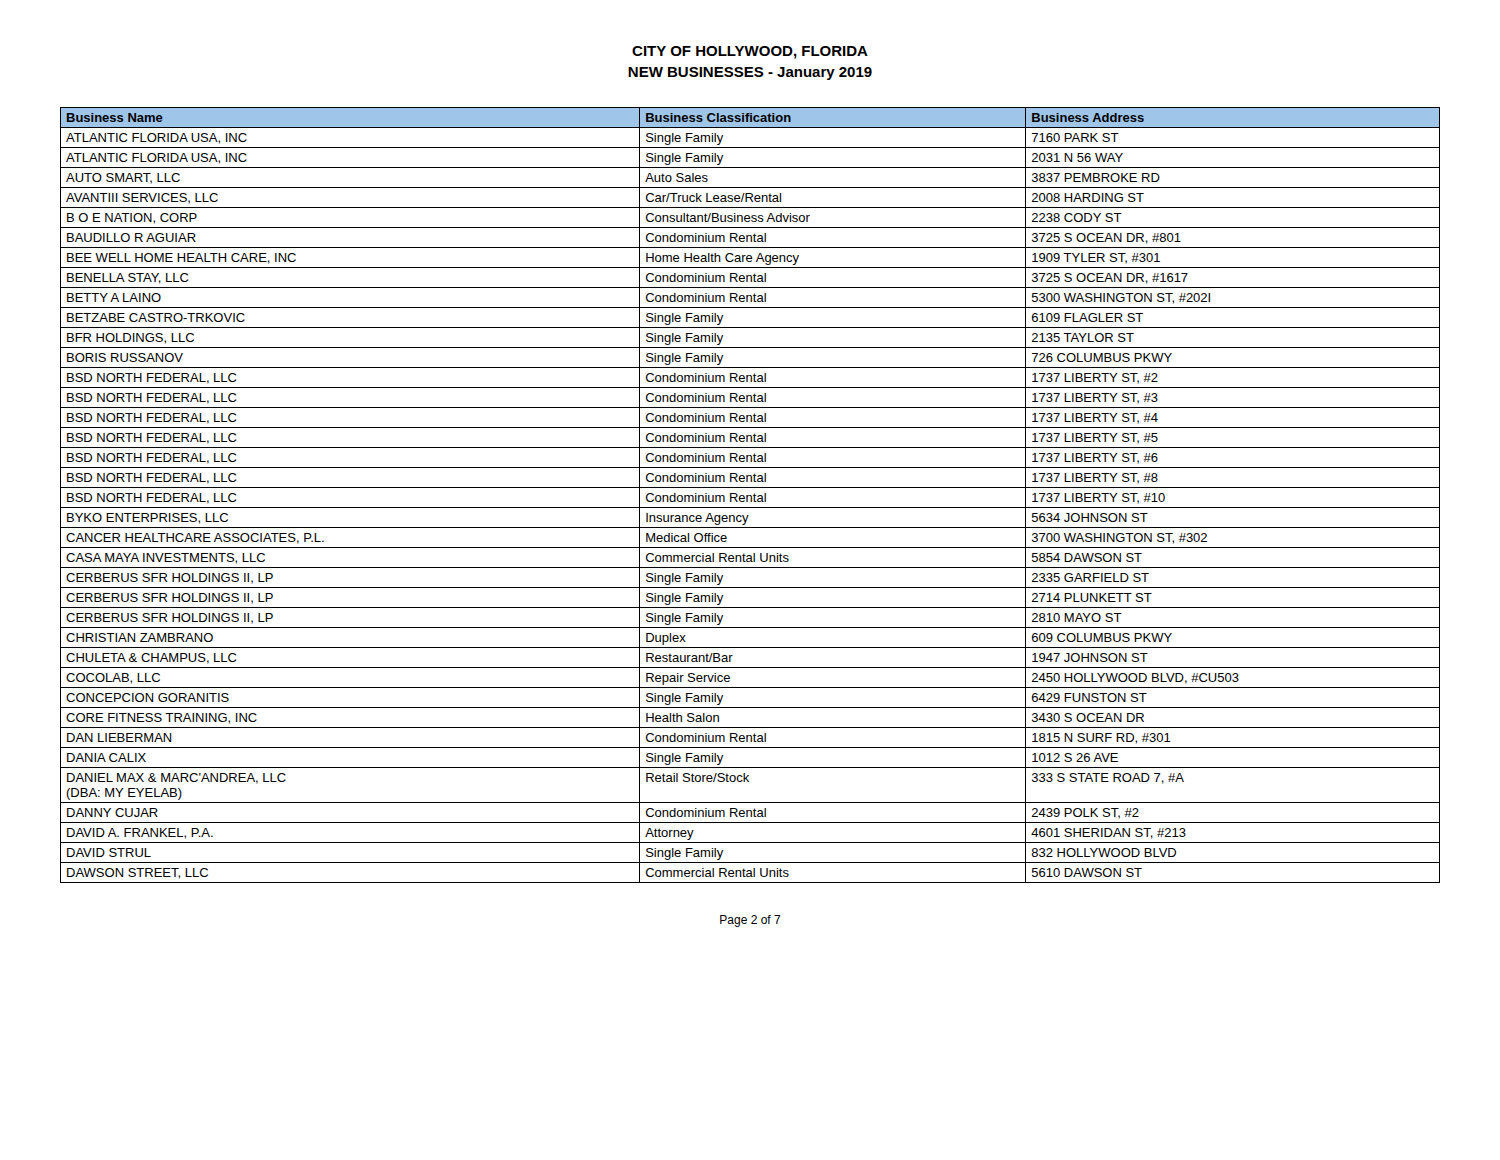CITY OF HOLLYWOOD, FLORIDA
NEW BUSINESSES - January 2019
| Business Name | Business Classification | Business Address |
| --- | --- | --- |
| ATLANTIC FLORIDA USA, INC | Single Family | 7160 PARK ST |
| ATLANTIC FLORIDA USA, INC | Single Family | 2031 N 56 WAY |
| AUTO SMART, LLC | Auto Sales | 3837 PEMBROKE RD |
| AVANTIII SERVICES, LLC | Car/Truck Lease/Rental | 2008 HARDING ST |
| B O E NATION, CORP | Consultant/Business Advisor | 2238 CODY ST |
| BAUDILLO R AGUIAR | Condominium Rental | 3725 S OCEAN DR, #801 |
| BEE WELL HOME HEALTH CARE, INC | Home Health Care Agency | 1909 TYLER ST, #301 |
| BENELLA STAY, LLC | Condominium Rental | 3725 S OCEAN DR, #1617 |
| BETTY A LAINO | Condominium Rental | 5300 WASHINGTON ST, #202I |
| BETZABE CASTRO-TRKOVIC | Single Family | 6109 FLAGLER ST |
| BFR HOLDINGS, LLC | Single Family | 2135 TAYLOR ST |
| BORIS RUSSANOV | Single Family | 726 COLUMBUS PKWY |
| BSD NORTH FEDERAL, LLC | Condominium Rental | 1737 LIBERTY ST, #2 |
| BSD NORTH FEDERAL, LLC | Condominium Rental | 1737 LIBERTY ST, #3 |
| BSD NORTH FEDERAL, LLC | Condominium Rental | 1737 LIBERTY ST, #4 |
| BSD NORTH FEDERAL, LLC | Condominium Rental | 1737 LIBERTY ST, #5 |
| BSD NORTH FEDERAL, LLC | Condominium Rental | 1737 LIBERTY ST, #6 |
| BSD NORTH FEDERAL, LLC | Condominium Rental | 1737 LIBERTY ST, #8 |
| BSD NORTH FEDERAL, LLC | Condominium Rental | 1737 LIBERTY ST, #10 |
| BYKO ENTERPRISES, LLC | Insurance Agency | 5634 JOHNSON ST |
| CANCER HEALTHCARE ASSOCIATES, P.L. | Medical Office | 3700 WASHINGTON ST, #302 |
| CASA MAYA INVESTMENTS, LLC | Commercial Rental Units | 5854 DAWSON ST |
| CERBERUS SFR HOLDINGS II, LP | Single Family | 2335 GARFIELD ST |
| CERBERUS SFR HOLDINGS II, LP | Single Family | 2714 PLUNKETT ST |
| CERBERUS SFR HOLDINGS II, LP | Single Family | 2810 MAYO ST |
| CHRISTIAN ZAMBRANO | Duplex | 609 COLUMBUS PKWY |
| CHULETA & CHAMPUS, LLC | Restaurant/Bar | 1947 JOHNSON ST |
| COCOLAB, LLC | Repair Service | 2450 HOLLYWOOD BLVD, #CU503 |
| CONCEPCION GORANITIS | Single Family | 6429 FUNSTON ST |
| CORE FITNESS TRAINING, INC | Health Salon | 3430 S OCEAN DR |
| DAN LIEBERMAN | Condominium Rental | 1815 N SURF RD, #301 |
| DANIA CALIX | Single Family | 1012 S 26 AVE |
| DANIEL MAX & MARC'ANDREA, LLC (DBA: MY EYELAB) | Retail Store/Stock | 333 S STATE ROAD 7, #A |
| DANNY CUJAR | Condominium Rental | 2439 POLK ST, #2 |
| DAVID A. FRANKEL, P.A. | Attorney | 4601 SHERIDAN ST, #213 |
| DAVID STRUL | Single Family | 832 HOLLYWOOD BLVD |
| DAWSON STREET, LLC | Commercial Rental Units | 5610 DAWSON ST |
Page 2 of 7